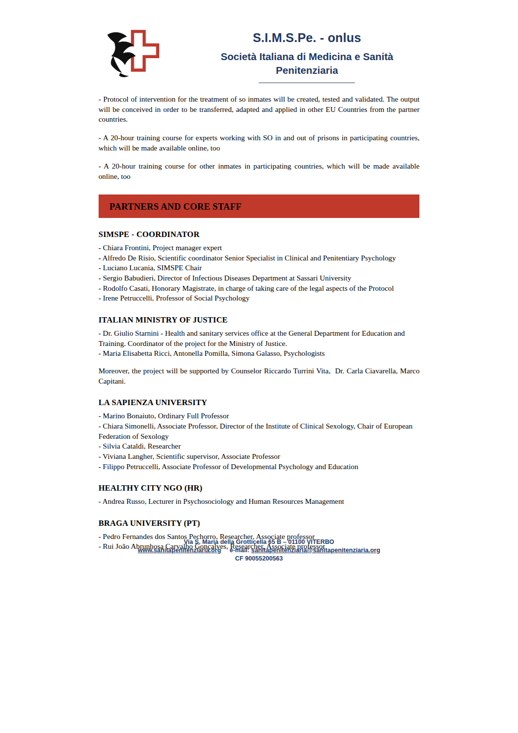S.I.M.S.Pe. - onlus
Società Italiana di Medicina e Sanità Penitenziaria
- Protocol of intervention for the treatment of so inmates will be created, tested and validated. The output will be conceived in order to be transferred, adapted and applied in other EU Countries from the partner countries.
- A 20-hour training course for experts working with SO in and out of prisons in participating countries, which will be made available online, too
- A 20-hour training course for other inmates in participating countries, which will be made available online, too
PARTNERS AND CORE STAFF
SIMSPE - COORDINATOR
- Chiara Frontini, Project manager expert
- Alfredo De Risio, Scientific coordinator Senior Specialist in Clinical and Penitentiary Psychology
- Luciano Lucania, SIMSPE Chair
- Sergio Babudieri, Director of Infectious Diseases Department at Sassari University
- Rodolfo Casati, Honorary Magistrate, in charge of taking care of the legal aspects of the Protocol
- Irene Petruccelli, Professor of Social Psychology
ITALIAN MINISTRY OF JUSTICE
- Dr. Giulio Starnini - Health and sanitary services office at the General Department for Education and Training. Coordinator of the project for the Ministry of Justice.
- Maria Elisabetta Ricci, Antonella Pomilla, Simona Galasso, Psychologists
Moreover, the project will be supported by Counselor Riccardo Turrini Vita, Dr. Carla Ciavarella, Marco Capitani.
LA SAPIENZA UNIVERSITY
- Marino Bonaiuto, Ordinary Full Professor
- Chiara Simonelli, Associate Professor, Director of the Institute of Clinical Sexology, Chair of European Federation of Sexology
- Silvia Cataldi, Researcher
- Viviana Langher, Scientific supervisor, Associate Professor
- Filippo Petruccelli, Associate Professor of Developmental Psychology and Education
HEALTHY CITY NGO (HR)
- Andrea Russo, Lecturer in Psychosociology and Human Resources Management
BRAGA UNIVERSITY (PT)
- Pedro Fernandes dos Santos Pechorro, Researcher, Associate professor
- Rui João Abrunhosa Carvalho Gonçalves, Researcher, Associate professor
Via S. Maria della Grotticella 65 B – 01100 VITERBO
www.sanitapenitenziaria.org e-mail: sanitapenitenziaria@sanitapenitenziaria.org
CF 90055200563